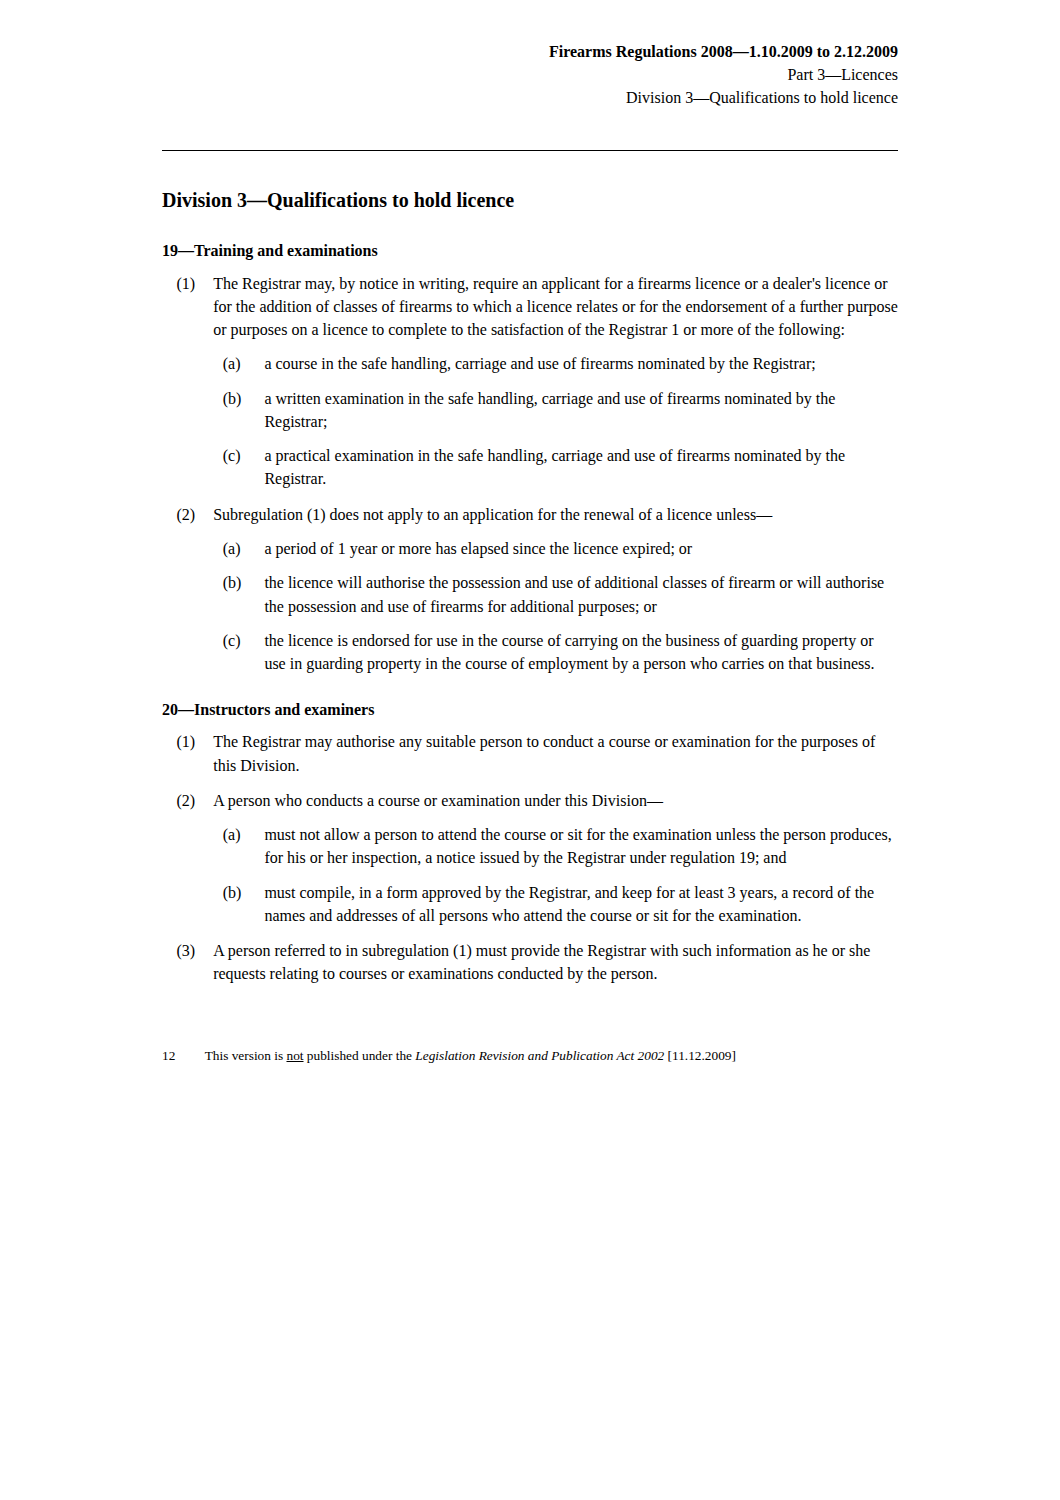Firearms Regulations 2008—1.10.2009 to 2.12.2009
Part 3—Licences
Division 3—Qualifications to hold licence
Division 3—Qualifications to hold licence
19—Training and examinations
(1) The Registrar may, by notice in writing, require an applicant for a firearms licence or a dealer's licence or for the addition of classes of firearms to which a licence relates or for the endorsement of a further purpose or purposes on a licence to complete to the satisfaction of the Registrar 1 or more of the following:
(a) a course in the safe handling, carriage and use of firearms nominated by the Registrar;
(b) a written examination in the safe handling, carriage and use of firearms nominated by the Registrar;
(c) a practical examination in the safe handling, carriage and use of firearms nominated by the Registrar.
(2) Subregulation (1) does not apply to an application for the renewal of a licence unless—
(a) a period of 1 year or more has elapsed since the licence expired; or
(b) the licence will authorise the possession and use of additional classes of firearm or will authorise the possession and use of firearms for additional purposes; or
(c) the licence is endorsed for use in the course of carrying on the business of guarding property or use in guarding property in the course of employment by a person who carries on that business.
20—Instructors and examiners
(1) The Registrar may authorise any suitable person to conduct a course or examination for the purposes of this Division.
(2) A person who conducts a course or examination under this Division—
(a) must not allow a person to attend the course or sit for the examination unless the person produces, for his or her inspection, a notice issued by the Registrar under regulation 19; and
(b) must compile, in a form approved by the Registrar, and keep for at least 3 years, a record of the names and addresses of all persons who attend the course or sit for the examination.
(3) A person referred to in subregulation (1) must provide the Registrar with such information as he or she requests relating to courses or examinations conducted by the person.
12 This version is not published under the Legislation Revision and Publication Act 2002 [11.12.2009]